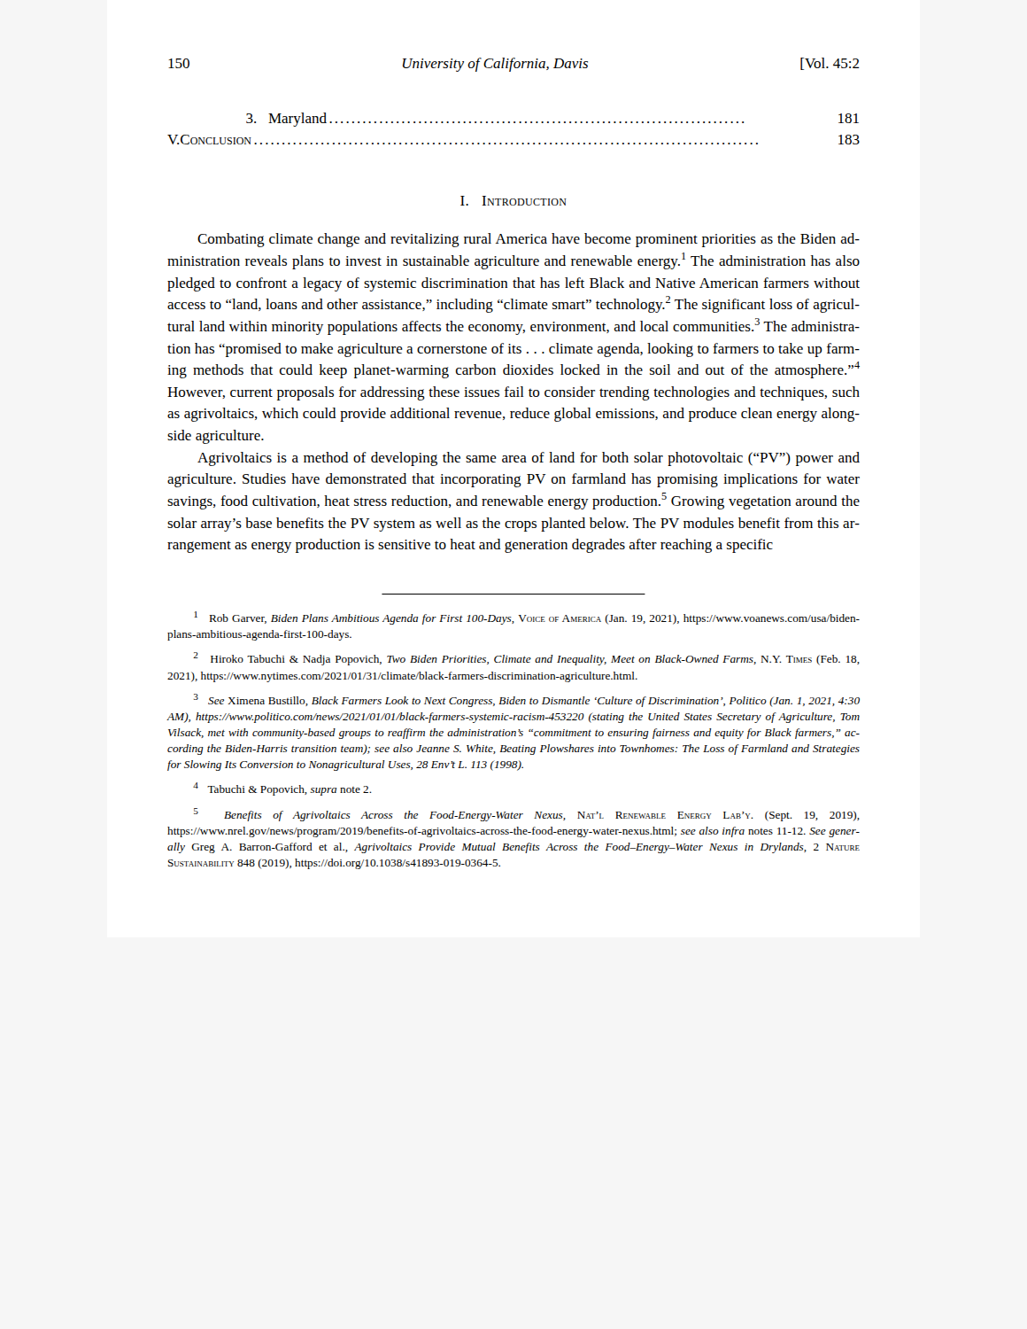150 University of California, Davis [Vol. 45:2
3. Maryland ........................................................................... 181
V.Conclusion ........................................................................................... 183
I. Introduction
Combating climate change and revitalizing rural America have become prominent priorities as the Biden administration reveals plans to invest in sustainable agriculture and renewable energy.1 The administration has also pledged to confront a legacy of systemic discrimination that has left Black and Native American farmers without access to “land, loans and other assistance,” including “climate smart” technology.2 The significant loss of agricultural land within minority populations affects the economy, environment, and local communities.3 The administration has “promised to make agriculture a cornerstone of its . . . climate agenda, looking to farmers to take up farming methods that could keep planet-warming carbon dioxides locked in the soil and out of the atmosphere.”4 However, current proposals for addressing these issues fail to consider trending technologies and techniques, such as agrivoltaics, which could provide additional revenue, reduce global emissions, and produce clean energy alongside agriculture.
Agrivoltaics is a method of developing the same area of land for both solar photovoltaic (“PV”) power and agriculture. Studies have demonstrated that incorporating PV on farmland has promising implications for water savings, food cultivation, heat stress reduction, and renewable energy production.5 Growing vegetation around the solar array’s base benefits the PV system as well as the crops planted below. The PV modules benefit from this arrangement as energy production is sensitive to heat and generation degrades after reaching a specific
1 Rob Garver, Biden Plans Ambitious Agenda for First 100-Days, Voice of America (Jan. 19, 2021), https://www.voanews.com/usa/biden-plans-ambitious-agenda-first-100-days.
2 Hiroko Tabuchi & Nadja Popovich, Two Biden Priorities, Climate and Inequality, Meet on Black-Owned Farms, N.Y. Times (Feb. 18, 2021), https://www.nytimes.com/2021/01/31/climate/black-farmers-discrimination-agriculture.html.
3 See Ximena Bustillo, Black Farmers Look to Next Congress, Biden to Dismantle ‘Culture of Discrimination’, Politico (Jan. 1, 2021, 4:30 AM), https://www.politico.com/news/2021/01/01/black-farmers-systemic-racism-453220 (stating the United States Secretary of Agriculture, Tom Vilsack, met with community-based groups to reaffirm the administration’s “commitment to ensuring fairness and equity for Black farmers,” according the Biden-Harris transition team); see also Jeanne S. White, Beating Plowshares into Townhomes: The Loss of Farmland and Strategies for Slowing Its Conversion to Nonagricultural Uses, 28 Env’t L. 113 (1998).
4 Tabuchi & Popovich, supra note 2.
5 Benefits of Agrivoltaics Across the Food-Energy-Water Nexus, Nat’l Renewable Energy Lab’y. (Sept. 19, 2019), https://www.nrel.gov/news/program/2019/benefits-of-agrivoltaics-across-the-food-energy-water-nexus.html; see also infra notes 11-12. See generally Greg A. Barron-Gafford et al., Agrivoltaics Provide Mutual Benefits Across the Food–Energy–Water Nexus in Drylands, 2 Nature Sustainability 848 (2019), https://doi.org/10.1038/s41893-019-0364-5.